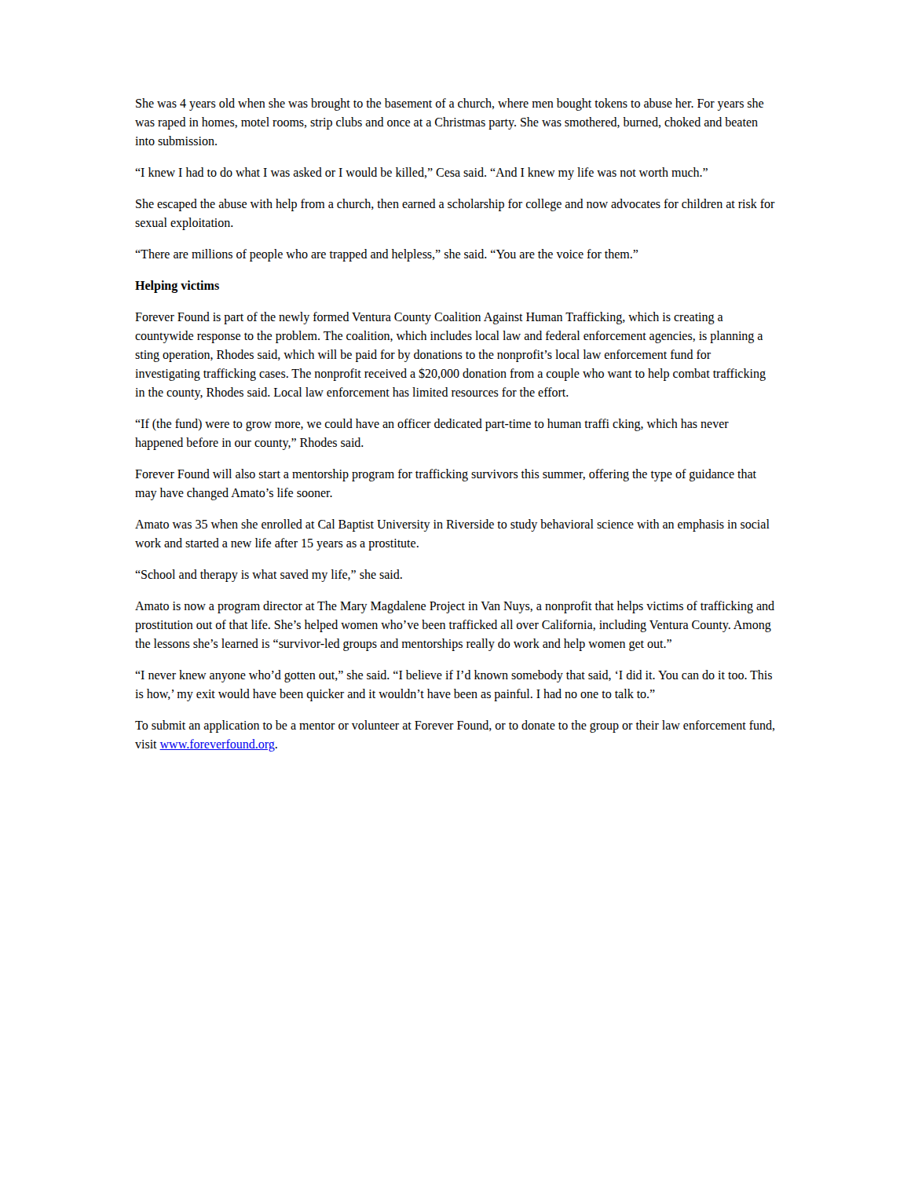She was 4 years old when she was brought to the basement of a church, where men bought tokens to abuse her. For years she was raped in homes, motel rooms, strip clubs and once at a Christmas party. She was smothered, burned, choked and beaten into submission.
“I knew I had to do what I was asked or I would be killed,” Cesa said. “And I knew my life was not worth much.”
She escaped the abuse with help from a church, then earned a scholarship for college and now advocates for children at risk for sexual exploitation.
“There are millions of people who are trapped and helpless,” she said. “You are the voice for them.”
Helping victims
Forever Found is part of the newly formed Ventura County Coalition Against Human Trafficking, which is creating a countywide response to the problem. The coalition, which includes local law and federal enforcement agencies, is planning a sting operation, Rhodes said, which will be paid for by donations to the nonprofit’s local law enforcement fund for investigating trafficking cases. The nonprofit received a $20,000 donation from a couple who want to help combat trafficking in the county, Rhodes said. Local law enforcement has limited resources for the effort.
“If (the fund) were to grow more, we could have an officer dedicated part-time to human traffi cking, which has never happened before in our county,” Rhodes said.
Forever Found will also start a mentorship program for trafficking survivors this summer, offering the type of guidance that may have changed Amato’s life sooner.
Amato was 35 when she enrolled at Cal Baptist University in Riverside to study behavioral science with an emphasis in social work and started a new life after 15 years as a prostitute.
“School and therapy is what saved my life,” she said.
Amato is now a program director at The Mary Magdalene Project in Van Nuys, a nonprofit that helps victims of trafficking and prostitution out of that life. She’s helped women who’ve been trafficked all over California, including Ventura County. Among the lessons she’s learned is “survivor-led groups and mentorships really do work and help women get out.”
“I never knew anyone who’d gotten out,” she said. “I believe if I’d known somebody that said, ‘I did it. You can do it too. This is how,’ my exit would have been quicker and it wouldn’t have been as painful. I had no one to talk to.”
To submit an application to be a mentor or volunteer at Forever Found, or to donate to the group or their law enforcement fund, visit www.foreverfound.org.